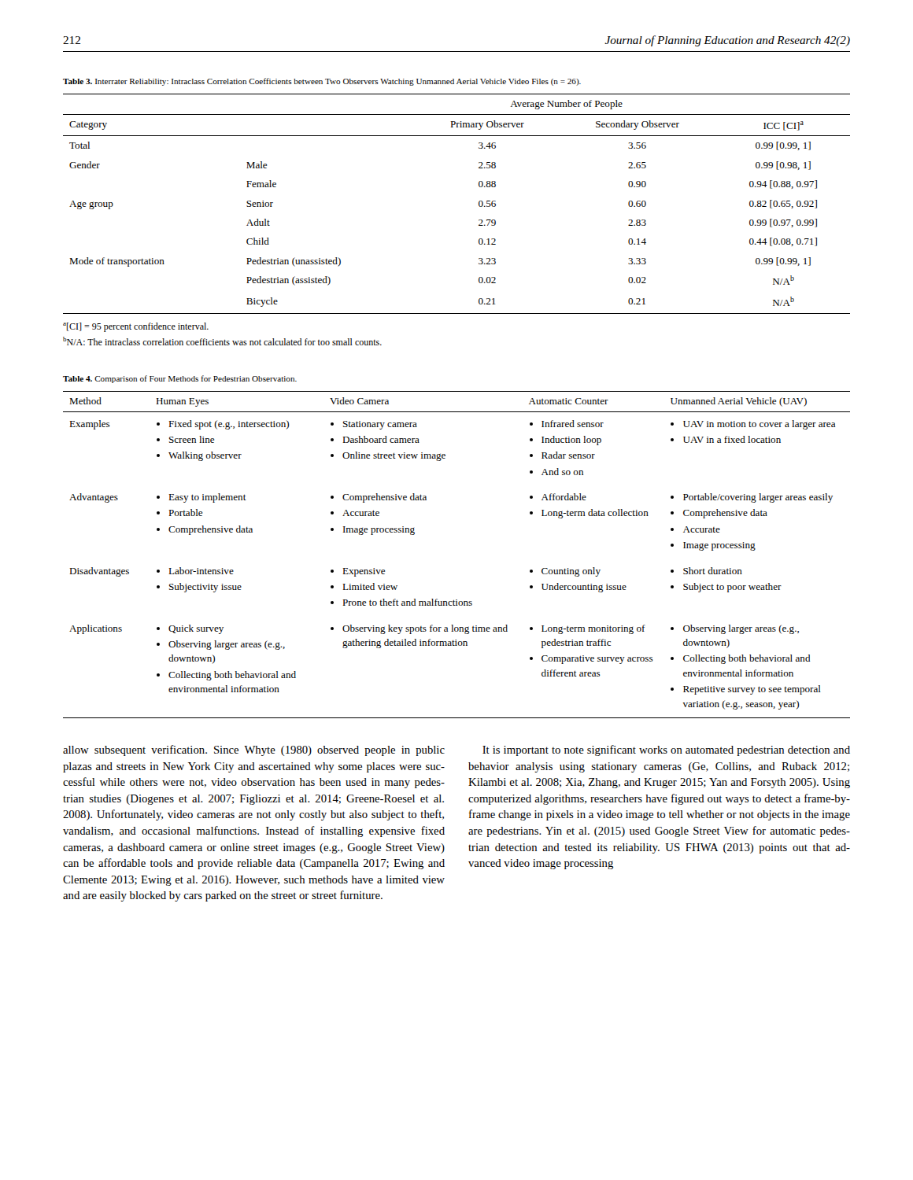212 Journal of Planning Education and Research 42(2)
Table 3. Interrater Reliability: Intraclass Correlation Coefficients between Two Observers Watching Unmanned Aerial Vehicle Video Files (n = 26).
| | Average Number of People | |
| --- | --- | --- |
| Category | Primary Observer | Secondary Observer | ICC [CI] a |
| Total | | 3.46 | 3.56 | 0.99 [0.99, 1] |
| Gender | Male | 2.58 | 2.65 | 0.99 [0.98, 1] |
| | Female | 0.88 | 0.90 | 0.94 [0.88, 0.97] |
| Age group | Senior | 0.56 | 0.60 | 0.82 [0.65, 0.92] |
| | Adult | 2.79 | 2.83 | 0.99 [0.97, 0.99] |
| | Child | 0.12 | 0.14 | 0.44 [0.08, 0.71] |
| Mode of transportation | Pedestrian (unassisted) | 3.23 | 3.33 | 0.99 [0.99, 1] |
| | Pedestrian (assisted) | 0.02 | 0.02 | N/A b |
| | Bicycle | 0.21 | 0.21 | N/A b |
a[CI] = 95 percent confidence interval.
bN/A: The intraclass correlation coefficients was not calculated for too small counts.
Table 4. Comparison of Four Methods for Pedestrian Observation.
| Method | Human Eyes | Video Camera | Automatic Counter | Unmanned Aerial Vehicle (UAV) |
| --- | --- | --- | --- | --- |
| Examples | Fixed spot (e.g., intersection) Screen line Walking observer | Stationary camera Dashboard camera Online street view image | Infrared sensor Induction loop Radar sensor And so on | UAV in motion to cover a larger area UAV in a fixed location |
| Advantages | Easy to implement Portable Comprehensive data | Comprehensive data Accurate Image processing | Affordable Long-term data collection | Portable/covering larger areas easily Comprehensive data Accurate Image processing |
| Disadvantages | Labor-intensive Subjectivity issue | Expensive Limited view Prone to theft and malfunctions | Counting only Undercounting issue | Short duration Subject to poor weather |
| Applications | Quick survey Observing larger areas (e.g., downtown) Collecting both behavioral and environmental information | Observing key spots for a long time and gathering detailed information | Long-term monitoring of pedestrian traffic Comparative survey across different areas | Observing larger areas (e.g., downtown) Collecting both behavioral and environmental information Repetitive survey to see temporal variation (e.g., season, year) |
allow subsequent verification. Since Whyte (1980) observed people in public plazas and streets in New York City and ascertained why some places were successful while others were not, video observation has been used in many pedestrian studies (Diogenes et al. 2007; Figliozzi et al. 2014; Greene-Roesel et al. 2008). Unfortunately, video cameras are not only costly but also subject to theft, vandalism, and occasional malfunctions. Instead of installing expensive fixed cameras, a dashboard camera or online street images (e.g., Google Street View) can be affordable tools and provide reliable data (Campanella 2017; Ewing and Clemente 2013; Ewing et al. 2016). However, such methods have a limited view and are easily blocked by cars parked on the street or street furniture.
It is important to note significant works on automated pedestrian detection and behavior analysis using stationary cameras (Ge, Collins, and Ruback 2012; Kilambi et al. 2008; Xia, Zhang, and Kruger 2015; Yan and Forsyth 2005). Using computerized algorithms, researchers have figured out ways to detect a frame-by-frame change in pixels in a video image to tell whether or not objects in the image are pedestrians. Yin et al. (2015) used Google Street View for automatic pedestrian detection and tested its reliability. US FHWA (2013) points out that advanced video image processing